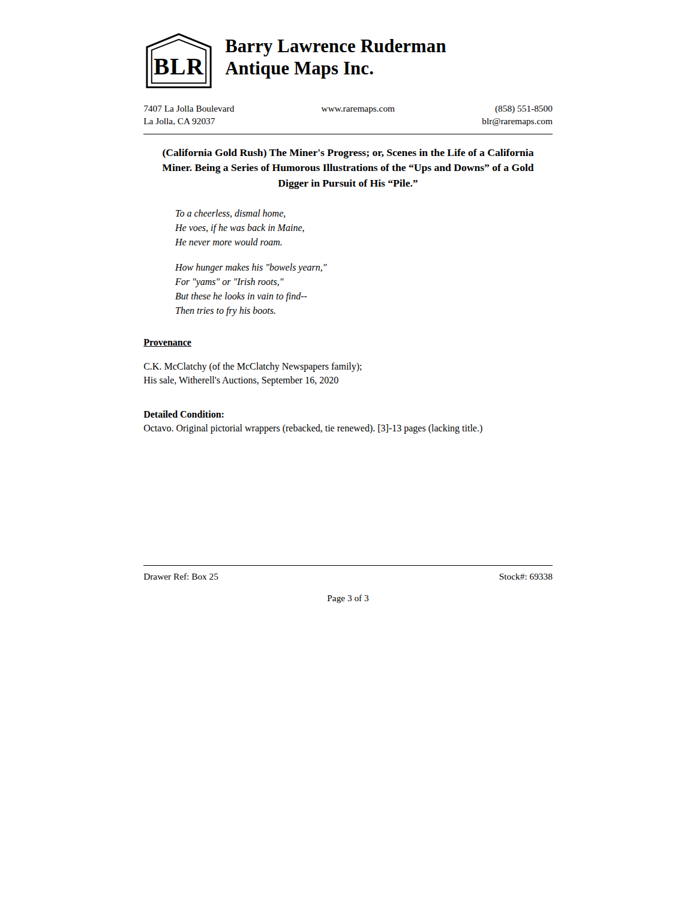BLR
Barry Lawrence Ruderman
Antique Maps Inc.
7407 La Jolla Boulevard
La Jolla, CA 92037
www.raremaps.com
(858) 551-8500
blr@raremaps.com
(California Gold Rush) The Miner's Progress; or, Scenes in the Life of a California Miner. Being a Series of Humorous Illustrations of the “Ups and Downs” of a Gold Digger in Pursuit of His “Pile.”
To a cheerless, dismal home,
He voes, if he was back in Maine,
He never more would roam.
How hunger makes his "bowels yearn,"
For "yams" or "Irish roots,"
But these he looks in vain to find--
Then tries to fry his boots.
Provenance
C.K. McClatchy (of the McClatchy Newspapers family);
His sale, Witherell's Auctions, September 16, 2020
Detailed Condition:
Octavo. Original pictorial wrappers (rebacked, tie renewed). [3]-13 pages (lacking title.)
Drawer Ref: Box 25
Stock#: 69338
Page 3 of 3